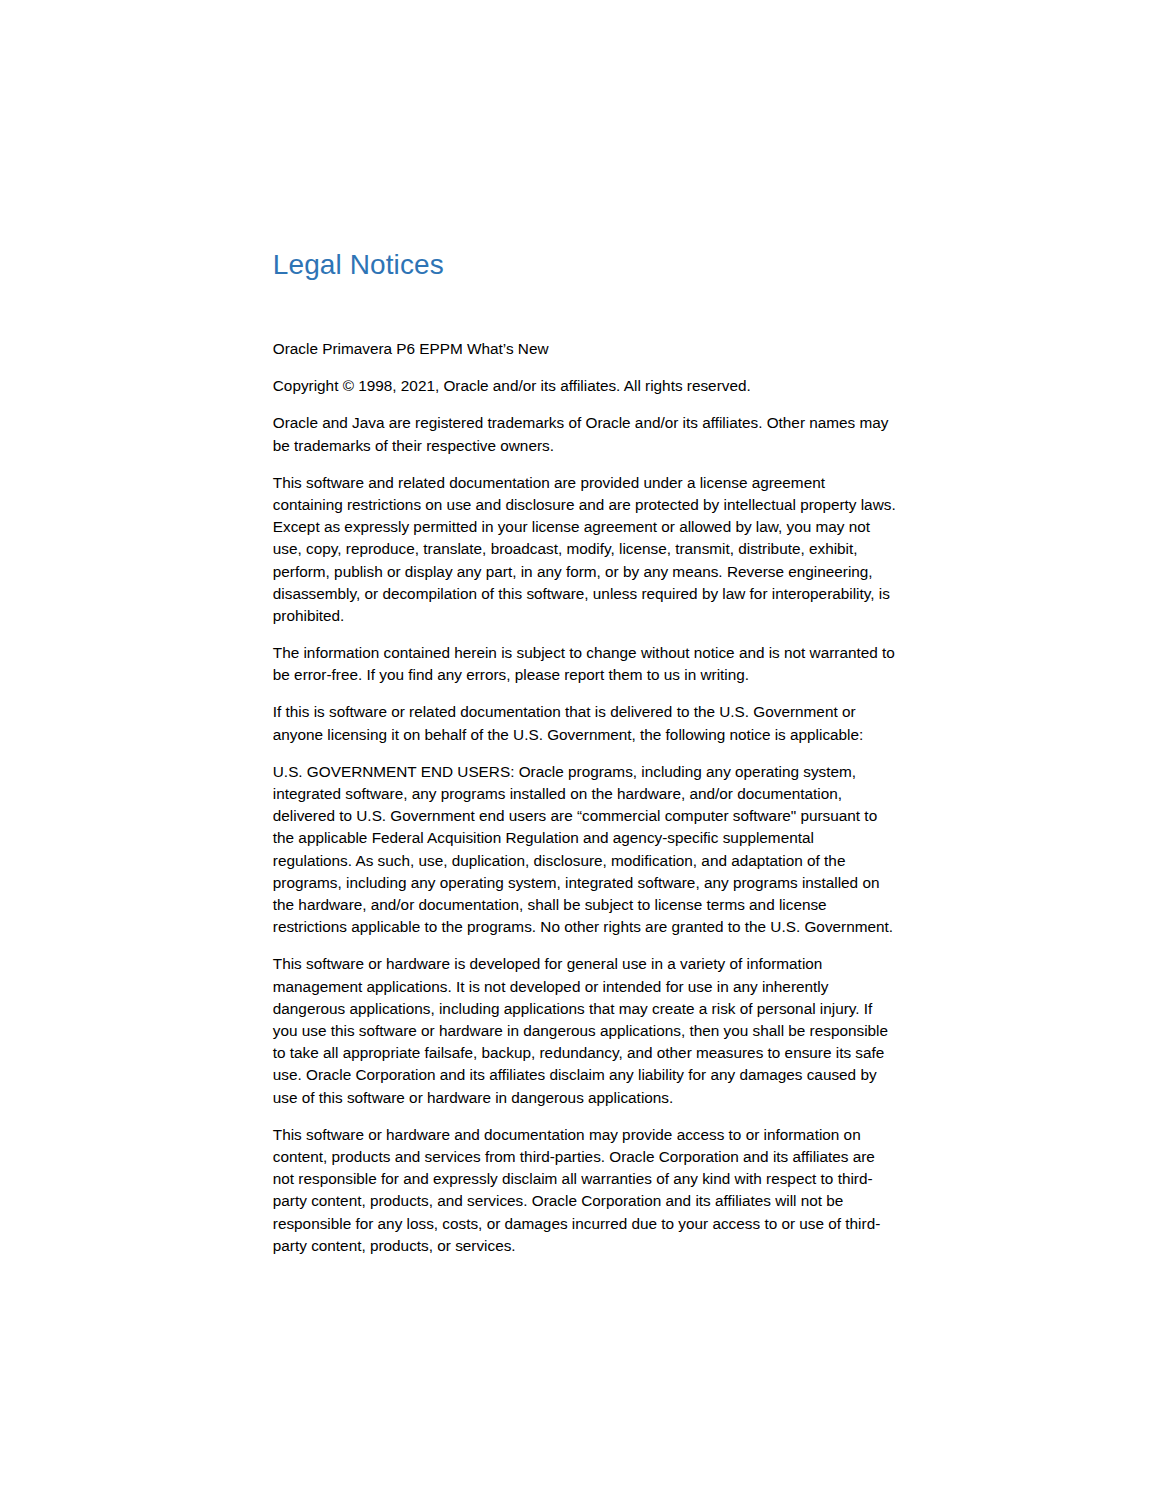Legal Notices
Oracle Primavera P6 EPPM What’s New
Copyright © 1998, 2021, Oracle and/or its affiliates. All rights reserved.
Oracle and Java are registered trademarks of Oracle and/or its affiliates. Other names may be trademarks of their respective owners.
This software and related documentation are provided under a license agreement containing restrictions on use and disclosure and are protected by intellectual property laws. Except as expressly permitted in your license agreement or allowed by law, you may not use, copy, reproduce, translate, broadcast, modify, license, transmit, distribute, exhibit, perform, publish or display any part, in any form, or by any means. Reverse engineering, disassembly, or decompilation of this software, unless required by law for interoperability, is prohibited.
The information contained herein is subject to change without notice and is not warranted to be error-free. If you find any errors, please report them to us in writing.
If this is software or related documentation that is delivered to the U.S. Government or anyone licensing it on behalf of the U.S. Government, the following notice is applicable:
U.S. GOVERNMENT END USERS: Oracle programs, including any operating system, integrated software, any programs installed on the hardware, and/or documentation, delivered to U.S. Government end users are “commercial computer software" pursuant to the applicable Federal Acquisition Regulation and agency-specific supplemental regulations. As such, use, duplication, disclosure, modification, and adaptation of the programs, including any operating system, integrated software, any programs installed on the hardware, and/or documentation, shall be subject to license terms and license restrictions applicable to the programs. No other rights are granted to the U.S. Government.
This software or hardware is developed for general use in a variety of information management applications. It is not developed or intended for use in any inherently dangerous applications, including applications that may create a risk of personal injury. If you use this software or hardware in dangerous applications, then you shall be responsible to take all appropriate failsafe, backup, redundancy, and other measures to ensure its safe use. Oracle Corporation and its affiliates disclaim any liability for any damages caused by use of this software or hardware in dangerous applications.
This software or hardware and documentation may provide access to or information on content, products and services from third-parties. Oracle Corporation and its affiliates are not responsible for and expressly disclaim all warranties of any kind with respect to third-party content, products, and services. Oracle Corporation and its affiliates will not be responsible for any loss, costs, or damages incurred due to your access to or use of third-party content, products, or services.